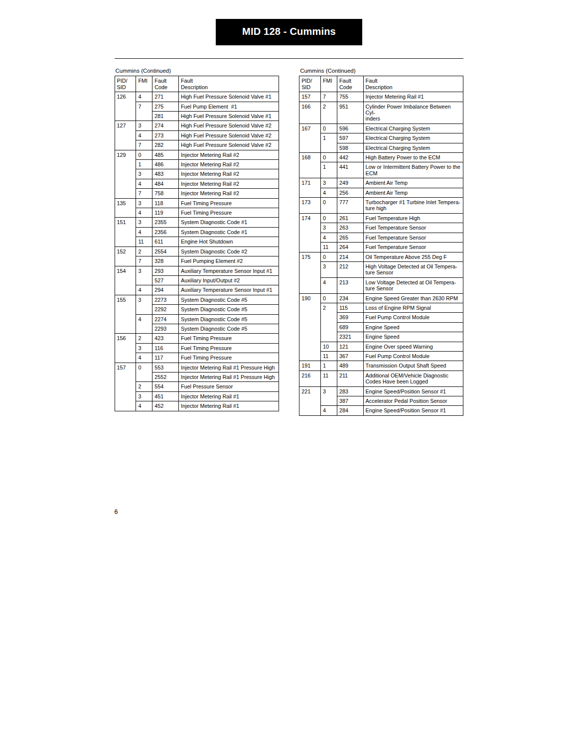MID 128 - Cummins
Cummins (Continued)
| PID/ SID | FMI | Fault Code | Fault Description |
| --- | --- | --- | --- |
| 126 | 4 | 271 | High Fuel Pressure Solenoid Valve #1 |
| 7 | 275 | Fuel Pump Element #1 |
| 281 | High Fuel Pressure Solenoid Valve #1 |
| 127 | 3 | 274 | High Fuel Pressure Solenoid Valve #2 |
| 4 | 273 | High Fuel Pressure Solenoid Valve #2 |
| 7 | 282 | High Fuel Pressure Solenoid Valve #2 |
| 129 | 0 | 485 | Injector Metering Rail #2 |
| 1 | 486 | Injector Metering Rail #2 |
| 3 | 483 | Injector Metering Rail #2 |
| 4 | 484 | Injector Metering Rail #2 |
| 7 | 758 | Injector Metering Rail #2 |
| 135 | 3 | 118 | Fuel Timing Pressure |
| 4 | 119 | Fuel Timing Pressure |
| 151 | 3 | 2355 | System Diagnostic Code #1 |
| 4 | 2356 | System Diagnostic Code #1 |
| 11 | 611 | Engine Hot Shutdown |
| 152 | 2 | 2554 | System Diagnostic Code #2 |
| 7 | 328 | Fuel Pumping Element #2 |
| 154 | 3 | 293 | Auxiliary Temperature Sensor Input #1 |
| 527 | Auxiliary Input/Output #2 |
| 4 | 294 | Auxiliary Temperature Sensor Input #1 |
| 155 | 3 | 2273 | System Diagnostic Code #5 |
| 2292 | System Diagnostic Code #5 |
| 4 | 2274 | System Diagnostic Code #5 |
| 2293 | System Diagnostic Code #5 |
| 156 | 2 | 423 | Fuel Timing Pressure |
| 3 | 116 | Fuel Timing Pressure |
| 4 | 117 | Fuel Timing Pressure |
| 157 | 0 | 553 | Injector Metering Rail #1 Pressure High |
| 2552 | Injector Metering Rail #1 Pressure High |
| 2 | 554 | Fuel Pressure Sensor |
| 3 | 451 | Injector Metering Rail #1 |
| 4 | 452 | Injector Metering Rail #1 |
Cummins (Continued)
| PID/ SID | FMI | Fault Code | Fault Description |
| --- | --- | --- | --- |
| 157 | 7 | 755 | Injector Metering Rail #1 |
| 166 | 2 | 951 | Cylinder Power Imbalance Between Cyl- inders |
| 167 | 0 | 596 | Electrical Charging System |
| 1 | 597 | Electrical Charging System |
| 598 | Electrical Charging System |
| 168 | 0 | 442 | High Battery Power to the ECM |
| 1 | 441 | Low or Intermittent Battery Power to the ECM |
| 171 | 3 | 249 | Ambient Air Temp |
| 4 | 256 | Ambient Air Temp |
| 173 | 0 | 777 | Turbocharger #1 Turbine Inlet Tempera- ture high |
| 174 | 0 | 261 | Fuel Temperature High |
| 3 | 263 | Fuel Temperature Sensor |
| 4 | 265 | Fuel Temperature Sensor |
| 11 | 264 | Fuel Temperature Sensor |
| 175 | 0 | 214 | Oil Temperature Above 255 Deg F |
| 3 | 212 | High Voltage Detected at Oil Tempera- ture Sensor |
| 4 | 213 | Low Voltage Detected at Oil Tempera- ture Sensor |
| 190 | 0 | 234 | Engine Speed Greater than 2630 RPM |
| 2 | 115 | Loss of Engine RPM Signal |
| 369 | Fuel Pump Control Module |
| 689 | Engine Speed |
| 2321 | Engine Speed |
| 10 | 121 | Engine Over speed Warning |
| 11 | 367 | Fuel Pump Control Module |
| 191 | 1 | 489 | Transmission Output Shaft Speed |
| 216 | 11 | 211 | Additional OEM/Vehicle Diagnostic Codes Have been Logged |
| 221 | 3 | 283 | Engine Speed/Position Sensor #1 |
| 387 | Accelerator Pedal Position Sensor |
| 4 | 284 | Engine Speed/Position Sensor #1 |
6